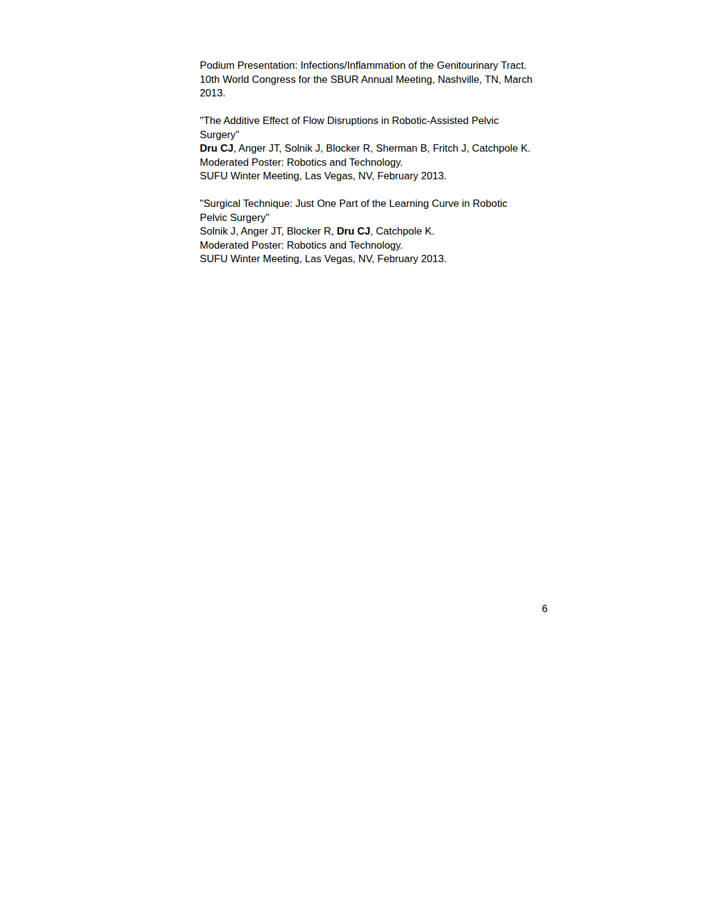Podium Presentation: Infections/Inflammation of the Genitourinary Tract.
10th World Congress for the SBUR Annual Meeting, Nashville, TN, March 2013.
"The Additive Effect of Flow Disruptions in Robotic-Assisted Pelvic Surgery"
Dru CJ, Anger JT, Solnik J, Blocker R, Sherman B, Fritch J, Catchpole K.
Moderated Poster: Robotics and Technology.
SUFU Winter Meeting, Las Vegas, NV, February 2013.
"Surgical Technique: Just One Part of the Learning Curve in Robotic Pelvic Surgery"
Solnik J, Anger JT, Blocker R, Dru CJ, Catchpole K.
Moderated Poster: Robotics and Technology.
SUFU Winter Meeting, Las Vegas, NV, February 2013.
6